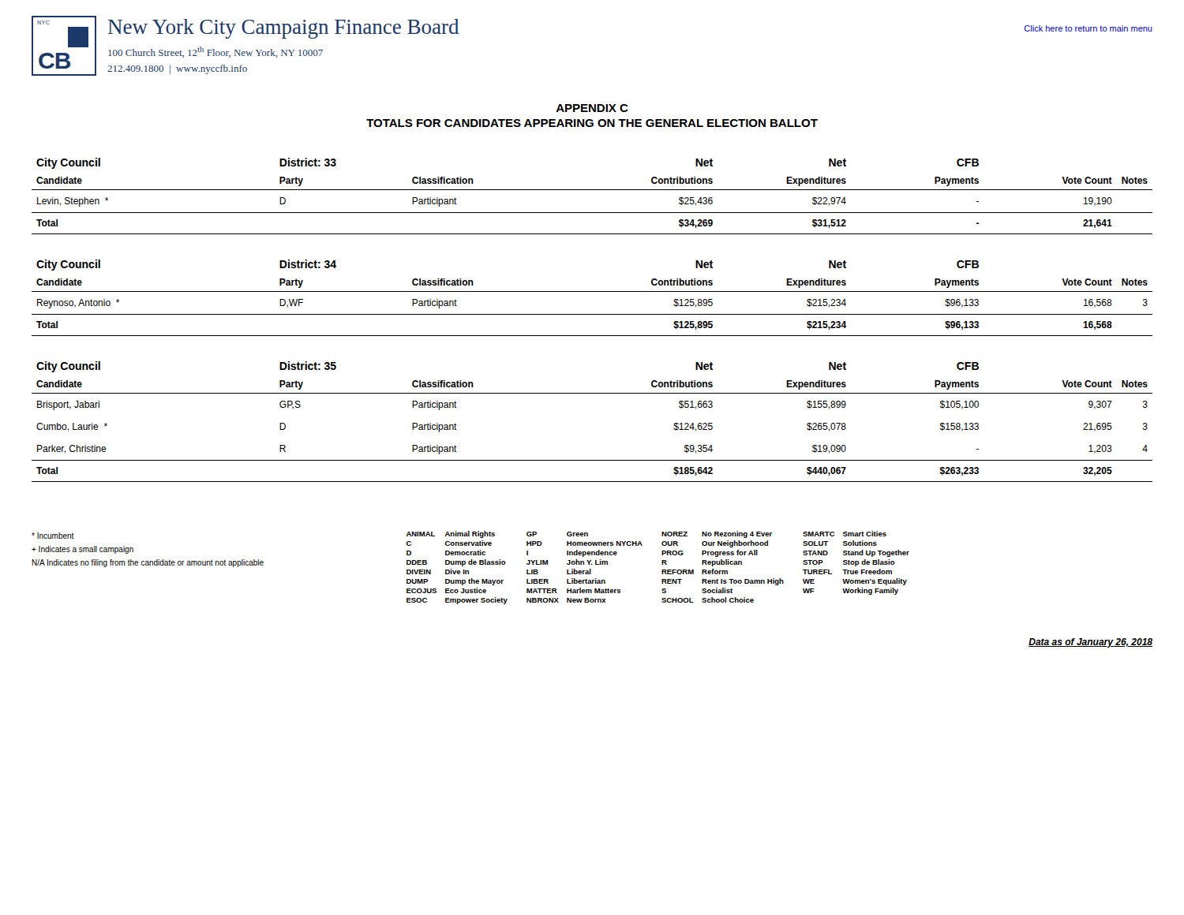Click here to return to main menu
NYC CB
New York City Campaign Finance Board
100 Church Street, 12th Floor, New York, NY 10007
212.409.1800 | www.nyccfb.info
APPENDIX C
TOTALS FOR CANDIDATES APPEARING ON THE GENERAL ELECTION BALLOT
| City Council | District: 33 | Net | Net | CFB | | |
| Candidate | Party | Classification | Contributions | Expenditures | Payments | Vote Count | Notes |
| Levin, Stephen * | D | Participant | $25,436 | $22,974 | - | 19,190 | |
| Total | | | $34,269 | $31,512 | - | 21,641 | |
| City Council | District: 34 | Net | Net | CFB | | |
| Candidate | Party | Classification | Contributions | Expenditures | Payments | Vote Count | Notes |
| Reynoso, Antonio * | D,WF | Participant | $125,895 | $215,234 | $96,133 | 16,568 | 3 |
| Total | | | $125,895 | $215,234 | $96,133 | 16,568 | |
| City Council | District: 35 | Net | Net | CFB | | |
| Candidate | Party | Classification | Contributions | Expenditures | Payments | Vote Count | Notes |
| Brisport, Jabari | GP,S | Participant | $51,663 | $155,899 | $105,100 | 9,307 | 3 |
| Cumbo, Laurie * | D | Participant | $124,625 | $265,078 | $158,133 | 21,695 | 3 |
| Parker, Christine | R | Participant | $9,354 | $19,090 | - | 1,203 | 4 |
| Total | | | $185,642 | $440,067 | $263,233 | 32,205 | |
* Incumbent
+ Indicates a small campaign
N/A Indicates no filing from the candidate or amount not applicable
| ANIMAL | Animal Rights |
| C | Conservative |
| D | Democratic |
| DDEB | Dump de Blassio |
| DIVEIN | Dive In |
| DUMP | Dump the Mayor |
| ECOJUS | Eco Justice |
| ESOC | Empower Society |
| GP | Green |
| HPD | Homeowners NYCHA |
| I | Independence |
| JYLIM | John Y. Lim |
| LIB | Liberal |
| LIBER | Libertarian |
| MATTER | Harlem Matters |
| NBRONX | New Bornx |
| NOREZ | No Rezoning 4 Ever |
| OUR | Our Neighborhood |
| PROG | Progress for All |
| R | Republican |
| REFORM | Reform |
| RENT | Rent Is Too Damn High |
| S | Socialist |
| SCHOOL | School Choice |
| SMARTC | Smart Cities |
| SOLUT | Solutions |
| STAND | Stand Up Together |
| STOP | Stop de Blasio |
| TUREFL | True Freedom |
| WE | Women's Equality |
| WF | Working Family |
Data as of January 26, 2018